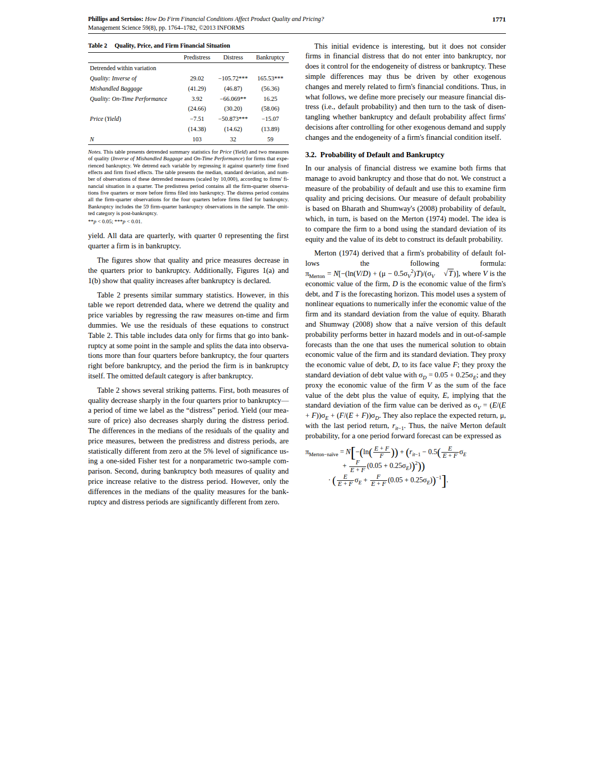Phillips and Sertsios: How Do Firm Financial Conditions Affect Product Quality and Pricing?
Management Science 59(8), pp. 1764–1782, ©2013 INFORMS
1771
Table 2 Quality, Price, and Firm Financial Situation
| | Predistress | Distress | Bankruptcy |
| --- | --- | --- | --- |
| Detrended within variation | | | |
| Quality: Inverse of | 29.02 | −105.72*** | 165.53*** |
| Mishandled Baggage | (41.29) | (46.87) | (56.36) |
| Quality: On-Time Performance | 3.92 | −66.069** | 16.25 |
| | (24.66) | (30.20) | (58.06) |
| Price ( Yield ) | −7.51 | −50.873*** | −15.07 |
| | (14.38) | (14.62) | (13.89) |
| N | 103 | 32 | 59 |
Notes. This table presents detrended summary statistics for Price (Yield) and two measures of quality (Inverse of Mishandled Baggage and On-Time Performance) for firms that experienced bankruptcy. We detrend each variable by regressing it against quarterly time fixed effects and firm fixed effects. The table presents the median, standard deviation, and number of observations of these detrended measures (scaled by 10,000), according to firms' financial situation in a quarter. The predistress period contains all the firm-quarter observations five quarters or more before firms filed into bankruptcy. The distress period contains all the firm-quarter observations for the four quarters before firms filed for bankruptcy. Bankruptcy includes the 59 firm-quarter bankruptcy observations in the sample. The omitted category is post-bankruptcy.
**p < 0.05; ***p < 0.01.
yield. All data are quarterly, with quarter 0 representing the first quarter a firm is in bankruptcy.
The figures show that quality and price measures decrease in the quarters prior to bankruptcy. Additionally, Figures 1(a) and 1(b) show that quality increases after bankruptcy is declared.
Table 2 presents similar summary statistics. However, in this table we report detrended data, where we detrend the quality and price variables by regressing the raw measures on-time and firm dummies. We use the residuals of these equations to construct Table 2. This table includes data only for firms that go into bankruptcy at some point in the sample and splits the data into observations more than four quarters before bankruptcy, the four quarters right before bankruptcy, and the period the firm is in bankruptcy itself. The omitted default category is after bankruptcy.
Table 2 shows several striking patterns. First, both measures of quality decrease sharply in the four quarters prior to bankruptcy—a period of time we label as the “distress” period. Yield (our measure of price) also decreases sharply during the distress period. The differences in the medians of the residuals of the quality and price measures, between the predistress and distress periods, are statistically different from zero at the 5% level of significance using a one-sided Fisher test for a nonparametric two-sample comparison. Second, during bankruptcy both measures of quality and price increase relative to the distress period. However, only the differences in the medians of the quality measures for the bankruptcy and distress periods are significantly different from zero.
This initial evidence is interesting, but it does not consider firms in financial distress that do not enter into bankruptcy, nor does it control for the endogeneity of distress or bankruptcy. These simple differences may thus be driven by other exogenous changes and merely related to firm's financial conditions. Thus, in what follows, we define more precisely our measure financial distress (i.e., default probability) and then turn to the task of disentangling whether bankruptcy and default probability affect firms' decisions after controlling for other exogenous demand and supply changes and the endogeneity of a firm's financial condition itself.
3.2. Probability of Default and Bankruptcy
In our analysis of financial distress we examine both firms that manage to avoid bankruptcy and those that do not. We construct a measure of the probability of default and use this to examine firm quality and pricing decisions. Our measure of default probability is based on Bharath and Shumway's (2008) probability of default, which, in turn, is based on the Merton (1974) model. The idea is to compare the firm to a bond using the standard deviation of its equity and the value of its debt to construct its default probability.
Merton (1974) derived that a firm's probability of default follows the following formula: πMerton = N[−(ln(V/D) + (μ − 0.5σV2)T)/(σV√T)], where V is the economic value of the firm, D is the economic value of the firm's debt, and T is the forecasting horizon. This model uses a system of nonlinear equations to numerically infer the economic value of the firm and its standard deviation from the value of equity. Bharath and Shumway (2008) show that a naïve version of this default probability performs better in hazard models and in out-of-sample forecasts than the one that uses the numerical solution to obtain economic value of the firm and its standard deviation. They proxy the economic value of debt, D, to its face value F; they proxy the standard deviation of debt value with σD = 0.05 + 0.25σE; and they proxy the economic value of the firm V as the sum of the face value of the debt plus the value of equity, E, implying that the standard deviation of the firm value can be derived as σV = (E/(E + F))σE + (F/(E + F))σD. They also replace the expected return, μ, with the last period return, rit−1. Thus, the naïve Merton default probability, for a one period forward forecast can be expressed as
πMerton−naïve = N[−(ln(E + F F)) + (rit−1 − 0.5(EE + FσE + FE + F(0.05 + 0.25σE))2)) · (EE + FσE + FE + F(0.05 + 0.25σE))−1].